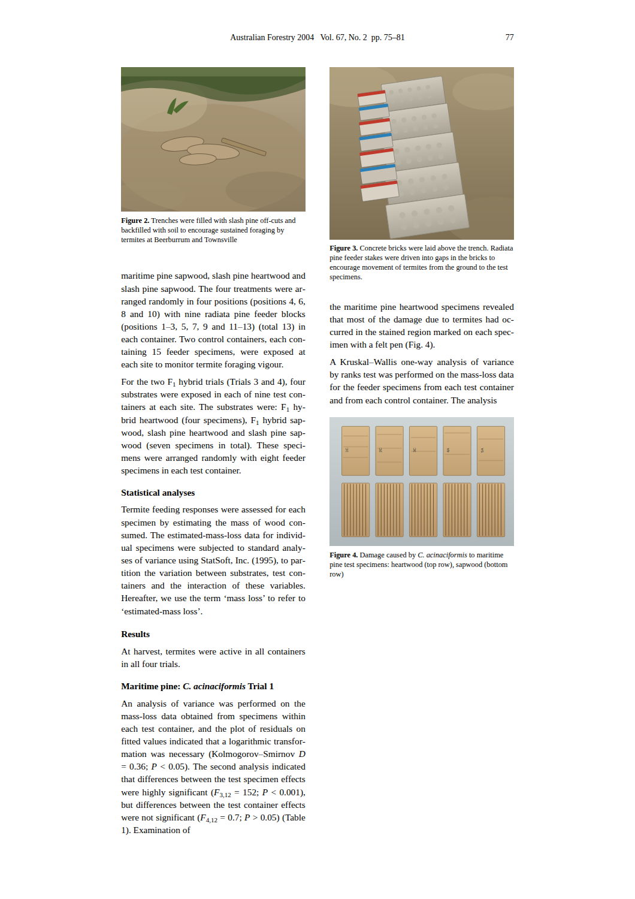Australian Forestry 2004 Vol. 67, No. 2 pp. 75–81
77
Figure 2. Trenches were filled with slash pine off-cuts and backfilled with soil to encourage sustained foraging by termites at Beerburrum and Townsville
maritime pine sapwood, slash pine heartwood and slash pine sapwood. The four treatments were arranged randomly in four positions (positions 4, 6, 8 and 10) with nine radiata pine feeder blocks (positions 1–3, 5, 7, 9 and 11–13) (total 13) in each container. Two control containers, each containing 15 feeder specimens, were exposed at each site to monitor termite foraging vigour.
For the two F1 hybrid trials (Trials 3 and 4), four substrates were exposed in each of nine test containers at each site. The substrates were: F1 hybrid heartwood (four specimens), F1 hybrid sapwood, slash pine heartwood and slash pine sapwood (seven specimens in total). These specimens were arranged randomly with eight feeder specimens in each test container.
Statistical analyses
Termite feeding responses were assessed for each specimen by estimating the mass of wood consumed. The estimated-mass-loss data for individual specimens were subjected to standard analyses of variance using StatSoft, Inc. (1995), to partition the variation between substrates, test containers and the interaction of these variables. Hereafter, we use the term ‘mass loss’ to refer to ‘estimated-mass loss’.
Results
At harvest, termites were active in all containers in all four trials.
Maritime pine: C. acinaciformis Trial 1
An analysis of variance was performed on the mass-loss data obtained from specimens within each test container, and the plot of residuals on fitted values indicated that a logarithmic transformation was necessary (Kolmogorov–Smirnov D = 0.36; P < 0.05). The second analysis indicated that differences between the test specimen effects were highly significant (F3,12 = 152; P < 0.001), but differences between the test container effects were not significant (F4,12 = 0.7; P > 0.05) (Table 1). Examination of
Figure 3. Concrete bricks were laid above the trench. Radiata pine feeder stakes were driven into gaps in the bricks to encourage movement of termites from the ground to the test specimens.
the maritime pine heartwood specimens revealed that most of the damage due to termites had occurred in the stained region marked on each specimen with a felt pen (Fig. 4).
A Kruskal–Wallis one-way analysis of variance by ranks test was performed on the mass-loss data for the feeder specimens from each test container and from each control container. The analysis
Figure 4. Damage caused by C. acinaciformis to maritime pine test specimens: heartwood (top row), sapwood (bottom row)